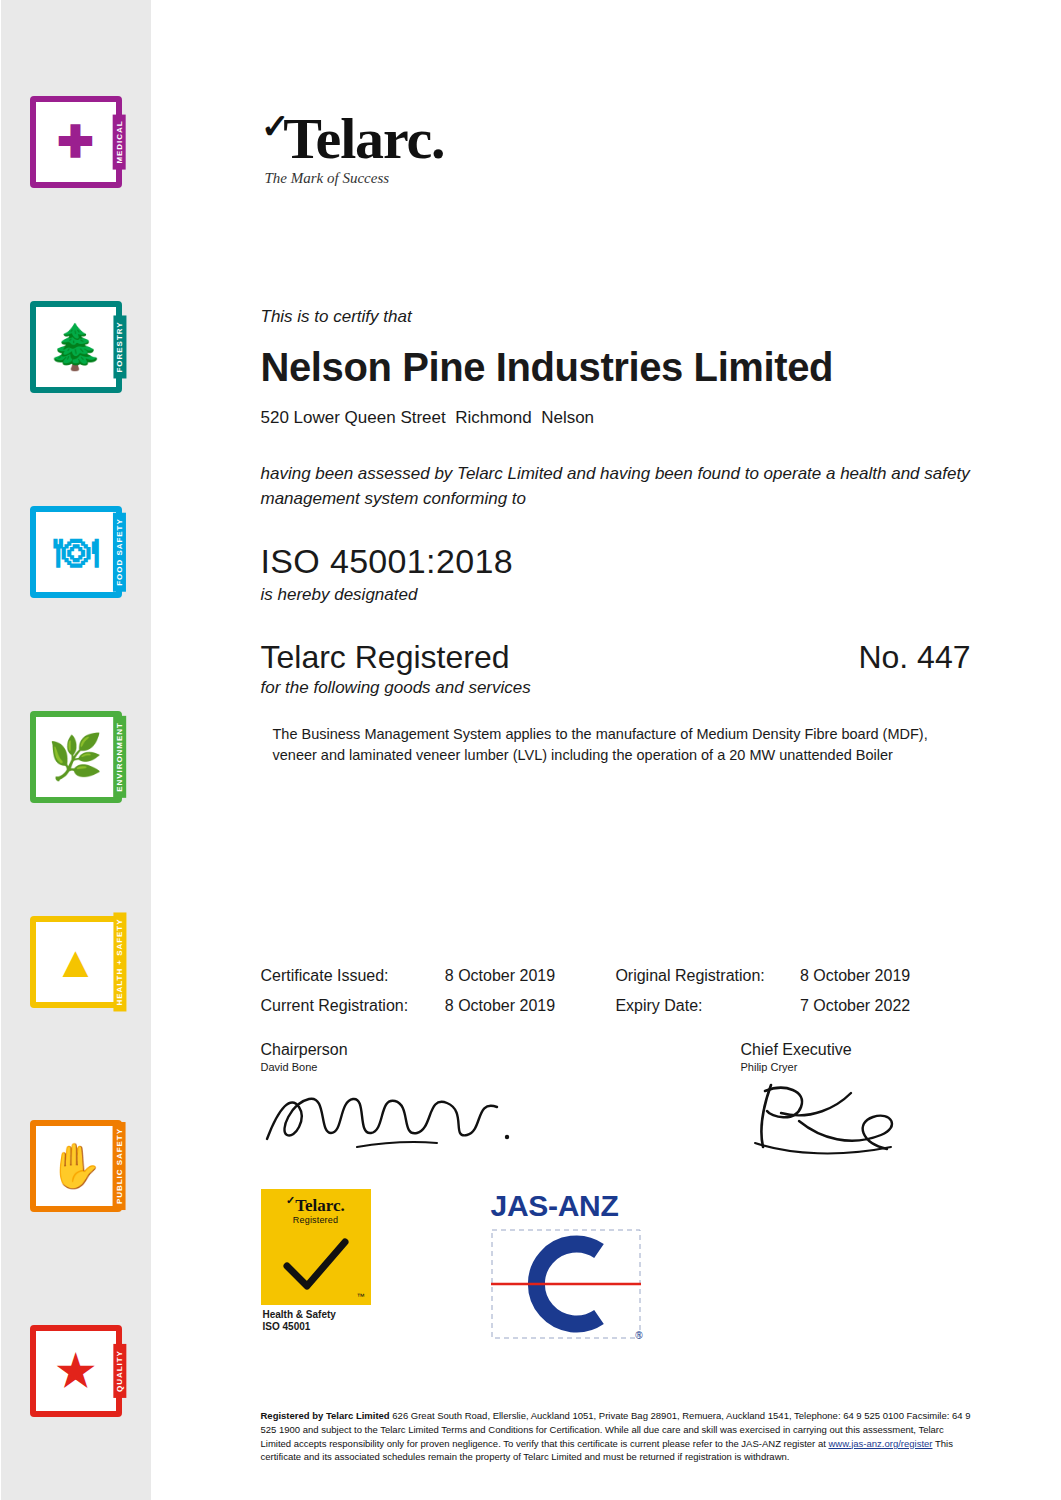✚ MEDICAL
🌲 FORESTRY
🍽 FOOD SAFETY
🌿 ENVIRONMENT
▲ HEALTH + SAFETY
✋ PUBLIC SAFETY
★ QUALITY
✓Telarc.
The Mark of Success
This is to certify that
Nelson Pine Industries Limited
520 Lower Queen Street Richmond Nelson
having been assessed by Telarc Limited and having been found to operate a health and safety management system conforming to
ISO 45001:2018
is hereby designated
Telarc Registered
No. 447
for the following goods and services
The Business Management System applies to the manufacture of Medium Density Fibre board (MDF), veneer and laminated veneer lumber (LVL) including the operation of a 20 MW unattended Boiler
| Certificate Issued: | 8 October 2019 | Original Registration: | 8 October 2019 |
| Current Registration: | 8 October 2019 | Expiry Date: | 7 October 2022 |
Chairperson
David Bone
David Bone signature
Chief Executive
Philip Cryer
Philip Cryer signature
✓Telarc.
Registered
™
Health & Safety
ISO 45001
JAS-ANZ
JAS-ANZ mark ®
Registered by Telarc Limited 626 Great South Road, Ellerslie, Auckland 1051, Private Bag 28901, Remuera, Auckland 1541, Telephone: 64 9 525 0100 Facsimile: 64 9 525 1900 and subject to the Telarc Limited Terms and Conditions for Certification. While all due care and skill was exercised in carrying out this assessment, Telarc Limited accepts responsibility only for proven negligence. To verify that this certificate is current please refer to the JAS-ANZ register at www.jas-anz.org/register This certificate and its associated schedules remain the property of Telarc Limited and must be returned if registration is withdrawn.